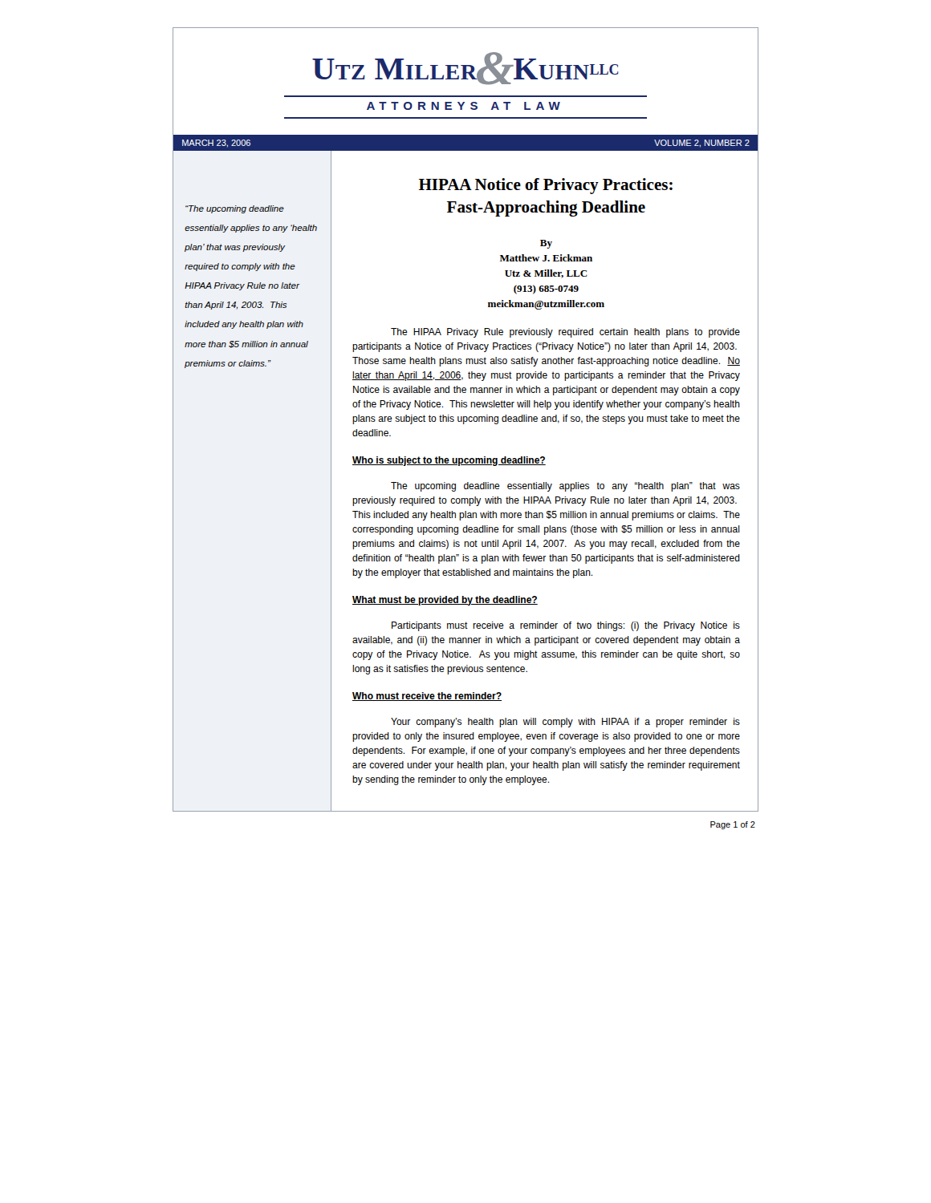Utz Miller&KuhnLLC
ATTORNEYS AT LAW
MARCH 23, 2006 VOLUME 2, NUMBER 2
“The upcoming deadline essentially applies to any ‘health plan’ that was previously required to comply with the HIPAA Privacy Rule no later than April 14, 2003. This included any health plan with more than $5 million in annual premiums or claims.”
HIPAA Notice of Privacy Practices:
Fast-Approaching Deadline
By
Matthew J. Eickman
Utz & Miller, LLC
(913) 685-0749
meickman@utzmiller.com
The HIPAA Privacy Rule previously required certain health plans to provide participants a Notice of Privacy Practices (“Privacy Notice”) no later than April 14, 2003. Those same health plans must also satisfy another fast-approaching notice deadline. No later than April 14, 2006, they must provide to participants a reminder that the Privacy Notice is available and the manner in which a participant or dependent may obtain a copy of the Privacy Notice. This newsletter will help you identify whether your company’s health plans are subject to this upcoming deadline and, if so, the steps you must take to meet the deadline.
Who is subject to the upcoming deadline?
The upcoming deadline essentially applies to any “health plan” that was previously required to comply with the HIPAA Privacy Rule no later than April 14, 2003. This included any health plan with more than $5 million in annual premiums or claims. The corresponding upcoming deadline for small plans (those with $5 million or less in annual premiums and claims) is not until April 14, 2007. As you may recall, excluded from the definition of “health plan” is a plan with fewer than 50 participants that is self-administered by the employer that established and maintains the plan.
What must be provided by the deadline?
Participants must receive a reminder of two things: (i) the Privacy Notice is available, and (ii) the manner in which a participant or covered dependent may obtain a copy of the Privacy Notice. As you might assume, this reminder can be quite short, so long as it satisfies the previous sentence.
Who must receive the reminder?
Your company’s health plan will comply with HIPAA if a proper reminder is provided to only the insured employee, even if coverage is also provided to one or more dependents. For example, if one of your company’s employees and her three dependents are covered under your health plan, your health plan will satisfy the reminder requirement by sending the reminder to only the employee.
Page 1 of 2